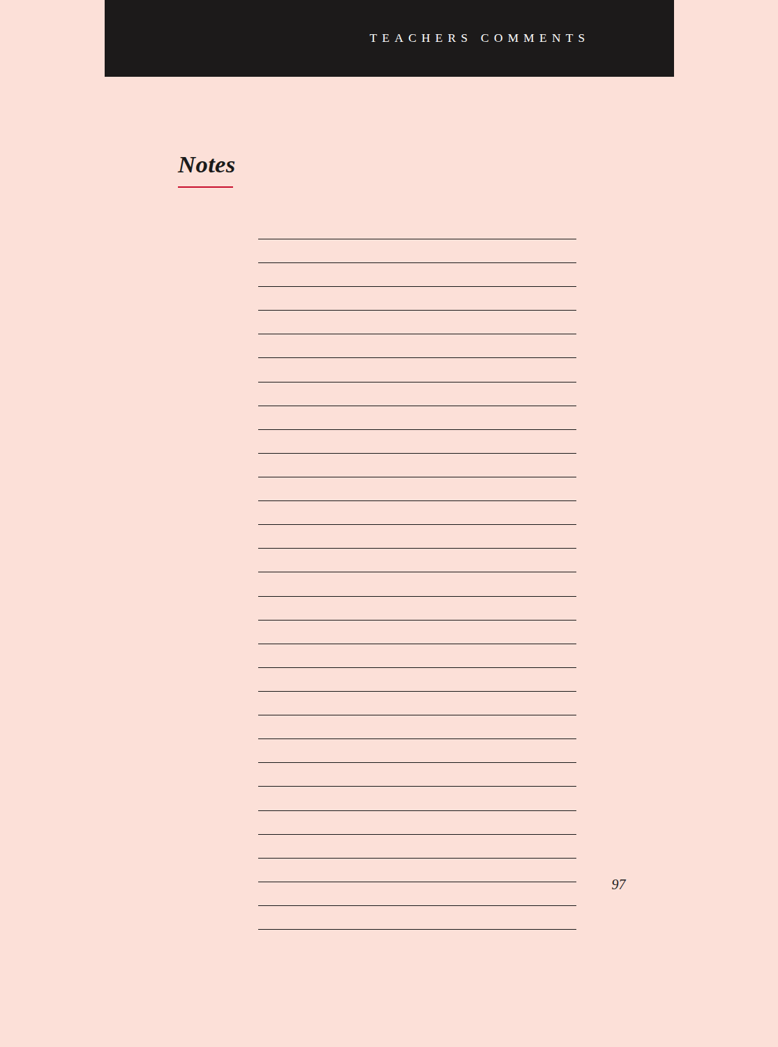Teachers Comments
Notes
97